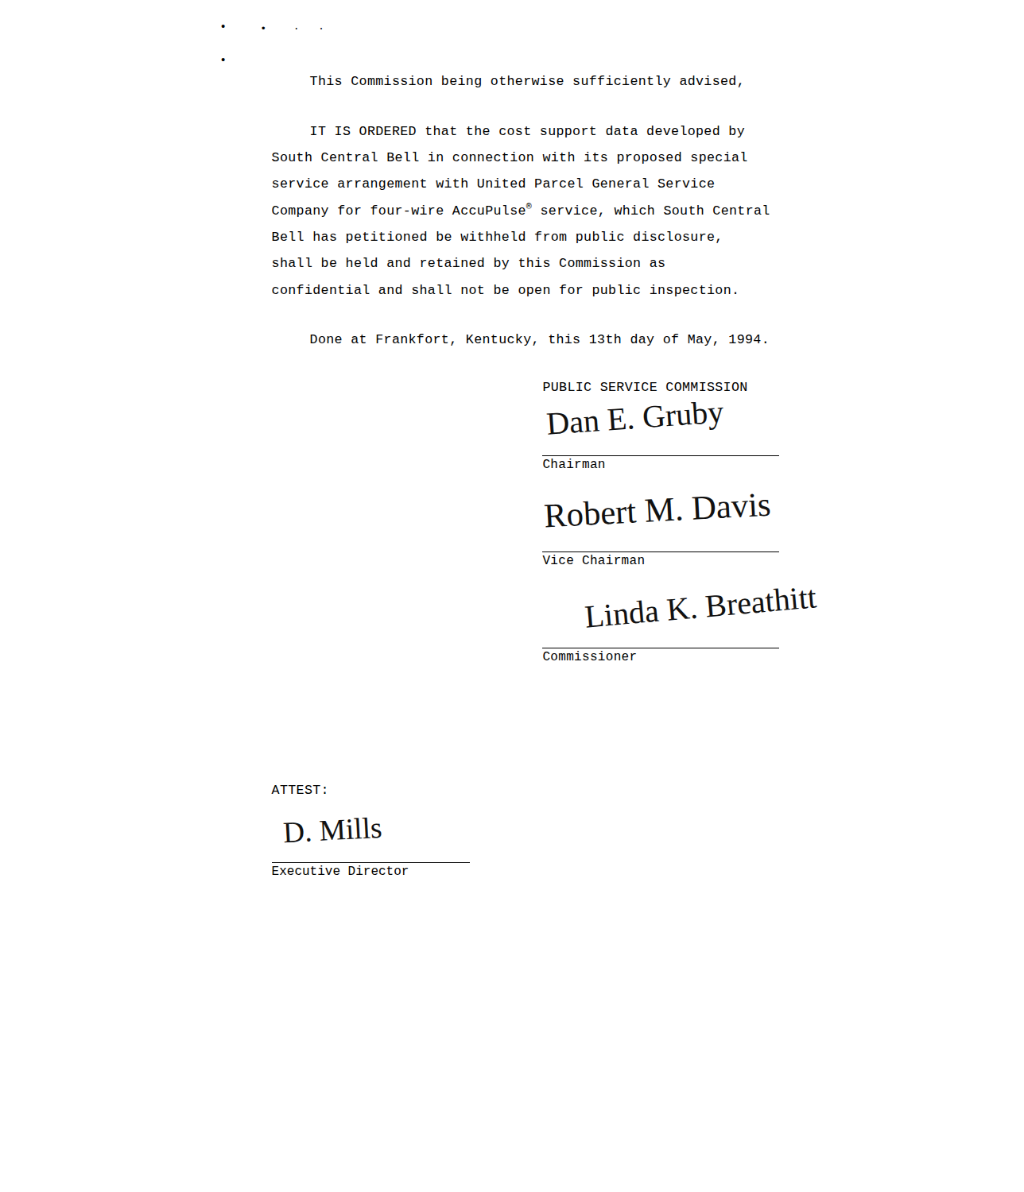•
• · ·
•
This Commission being otherwise sufficiently advised,
IT IS ORDERED that the cost support data developed by South Central Bell in connection with its proposed special service arrangement with United Parcel General Service Company for four-wire AccuPulse® service, which South Central Bell has petitioned be withheld from public disclosure, shall be held and retained by this Commission as confidential and shall not be open for public inspection.
Done at Frankfort, Kentucky, this 13th day of May, 1994.
PUBLIC SERVICE COMMISSION
Dan E. Gruby
Chairman
Robert M. Davis
Vice Chairman
Linda K. Breathitt
Commissioner
ATTEST:
D. Mills
Executive Director